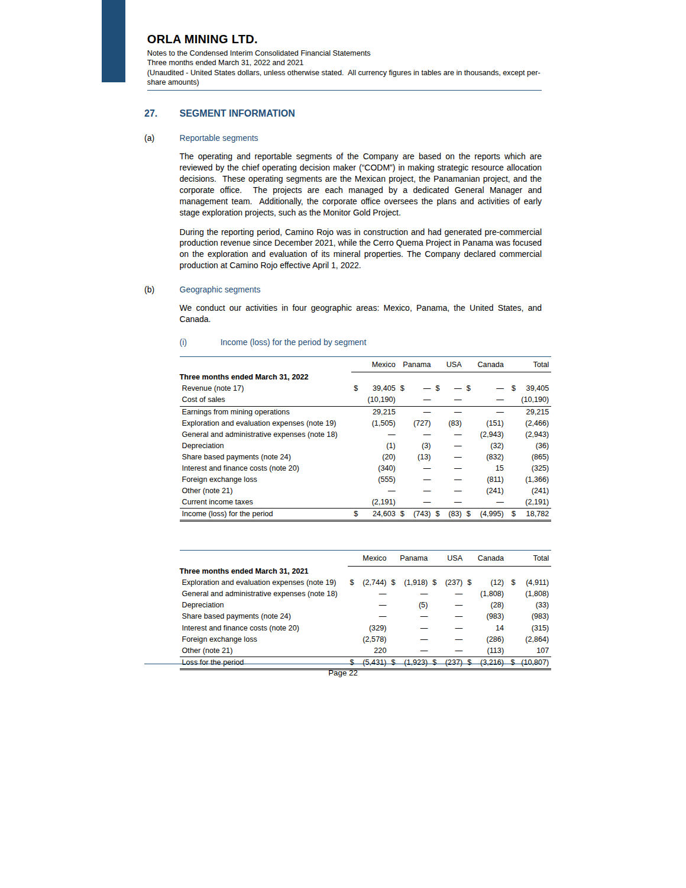ORLA MINING LTD.
Notes to the Condensed Interim Consolidated Financial Statements
Three months ended March 31, 2022 and 2021
(Unaudited - United States dollars, unless otherwise stated. All currency figures in tables are in thousands, except per-share amounts)
27. SEGMENT INFORMATION
(a) Reportable segments
The operating and reportable segments of the Company are based on the reports which are reviewed by the chief operating decision maker (“CODM”) in making strategic resource allocation decisions. These operating segments are the Mexican project, the Panamanian project, and the corporate office. The projects are each managed by a dedicated General Manager and management team. Additionally, the corporate office oversees the plans and activities of early stage exploration projects, such as the Monitor Gold Project.
During the reporting period, Camino Rojo was in construction and had generated pre-commercial production revenue since December 2021, while the Cerro Quema Project in Panama was focused on the exploration and evaluation of its mineral properties. The Company declared commercial production at Camino Rojo effective April 1, 2022.
(b) Geographic segments
We conduct our activities in four geographic areas: Mexico, Panama, the United States, and Canada.
(i) Income (loss) for the period by segment
| | Mexico | Panama | USA | Canada | Total |
| --- | --- | --- | --- | --- | --- |
| Three months ended March 31, 2022 | |
| Revenue (note 17) | $ | 39,405 | $ | — | $ | — | $ | — | $ 39,405 |
| Cost of sales | | (10,190) | | — | | — | | — | (10,190) |
| Earnings from mining operations | | 29,215 | | — | | — | | — | 29,215 |
| Exploration and evaluation expenses (note 19) | | (1,505) | | (727) | | (83) | | (151) | (2,466) |
| General and administrative expenses (note 18) | | — | | — | | — | | (2,943) | (2,943) |
| Depreciation | | (1) | | (3) | | — | | (32) | (36) |
| Share based payments (note 24) | | (20) | | (13) | | — | | (832) | (865) |
| Interest and finance costs (note 20) | | (340) | | — | | — | | 15 | (325) |
| Foreign exchange loss | | (555) | | — | | — | | (811) | (1,366) |
| Other (note 21) | | — | | — | | — | | (241) | (241) |
| Current income taxes | | (2,191) | | — | | — | | — | (2,191) |
| Income (loss) for the period | $ | 24,603 | $ | (743) | $ | (83) | $ | (4,995) | $ 18,782 |
| | Mexico | Panama | USA | Canada | Total |
| --- | --- | --- | --- | --- | --- |
| Three months ended March 31, 2021 | |
| Exploration and evaluation expenses (note 19) | $ | (2,744) | $ | (1,918) | $ | (237) | $ | (12) | $ (4,911) |
| General and administrative expenses (note 18) | | — | | — | | — | | (1,808) | (1,808) |
| Depreciation | | — | | (5) | | — | | (28) | (33) |
| Share based payments (note 24) | | — | | — | | — | | (983) | (983) |
| Interest and finance costs (note 20) | | (329) | | — | | — | | 14 | (315) |
| Foreign exchange loss | | (2,578) | | — | | — | | (286) | (2,864) |
| Other (note 21) | | 220 | | — | | — | | (113) | 107 |
| Loss for the period | $ | (5,431) | $ | (1,923) | $ | (237) | $ | (3,216) | $ (10,807) |
Page 22